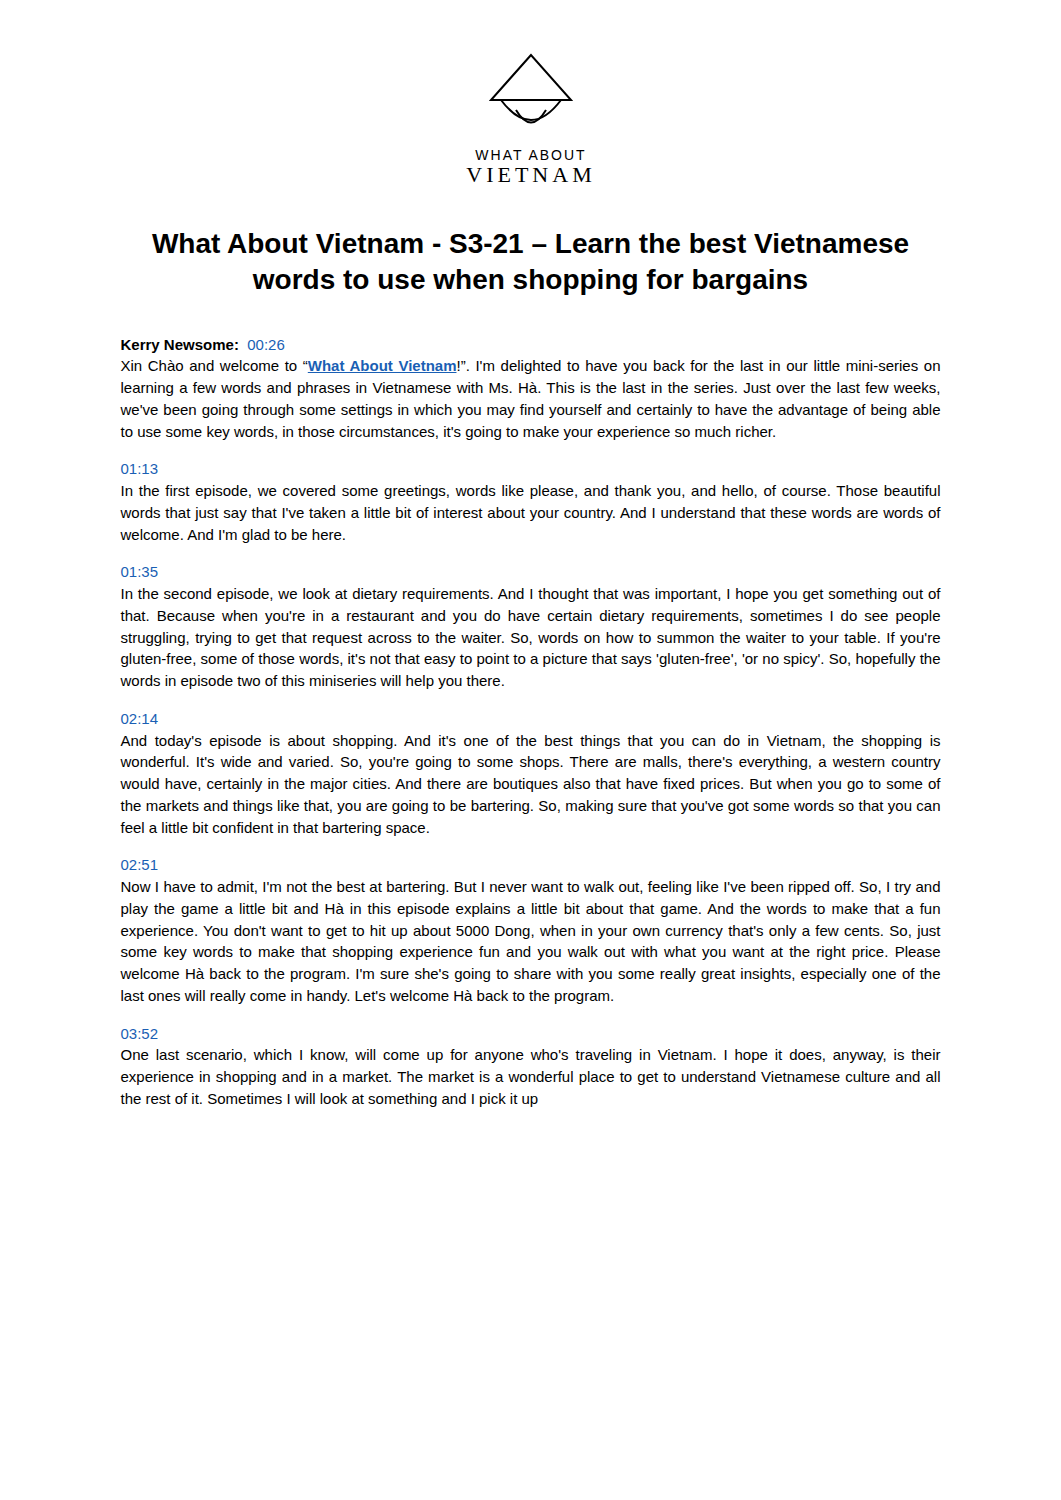What About Vietnam - S3-21 – Learn the best Vietnamese words to use when shopping for bargains
Kerry Newsome: 00:26
Xin Chào and welcome to “What About Vietnam!”. I'm delighted to have you back for the last in our little mini-series on learning a few words and phrases in Vietnamese with Ms. Hà. This is the last in the series. Just over the last few weeks, we've been going through some settings in which you may find yourself and certainly to have the advantage of being able to use some key words, in those circumstances, it's going to make your experience so much richer.
01:13
In the first episode, we covered some greetings, words like please, and thank you, and hello, of course. Those beautiful words that just say that I've taken a little bit of interest about your country. And I understand that these words are words of welcome. And I'm glad to be here.
01:35
In the second episode, we look at dietary requirements. And I thought that was important, I hope you get something out of that. Because when you're in a restaurant and you do have certain dietary requirements, sometimes I do see people struggling, trying to get that request across to the waiter. So, words on how to summon the waiter to your table. If you're gluten-free, some of those words, it's not that easy to point to a picture that says 'gluten-free', 'or no spicy'. So, hopefully the words in episode two of this miniseries will help you there.
02:14
And today's episode is about shopping. And it's one of the best things that you can do in Vietnam, the shopping is wonderful. It's wide and varied. So, you're going to some shops. There are malls, there's everything, a western country would have, certainly in the major cities. And there are boutiques also that have fixed prices. But when you go to some of the markets and things like that, you are going to be bartering. So, making sure that you've got some words so that you can feel a little bit confident in that bartering space.
02:51
Now I have to admit, I'm not the best at bartering. But I never want to walk out, feeling like I've been ripped off. So, I try and play the game a little bit and Hà in this episode explains a little bit about that game. And the words to make that a fun experience. You don't want to get to hit up about 5000 Dong, when in your own currency that's only a few cents. So, just some key words to make that shopping experience fun and you walk out with what you want at the right price. Please welcome Hà back to the program. I'm sure she's going to share with you some really great insights, especially one of the last ones will really come in handy. Let's welcome Hà back to the program.
03:52
One last scenario, which I know, will come up for anyone who's traveling in Vietnam. I hope it does, anyway, is their experience in shopping and in a market. The market is a wonderful place to get to understand Vietnamese culture and all the rest of it. Sometimes I will look at something and I pick it up